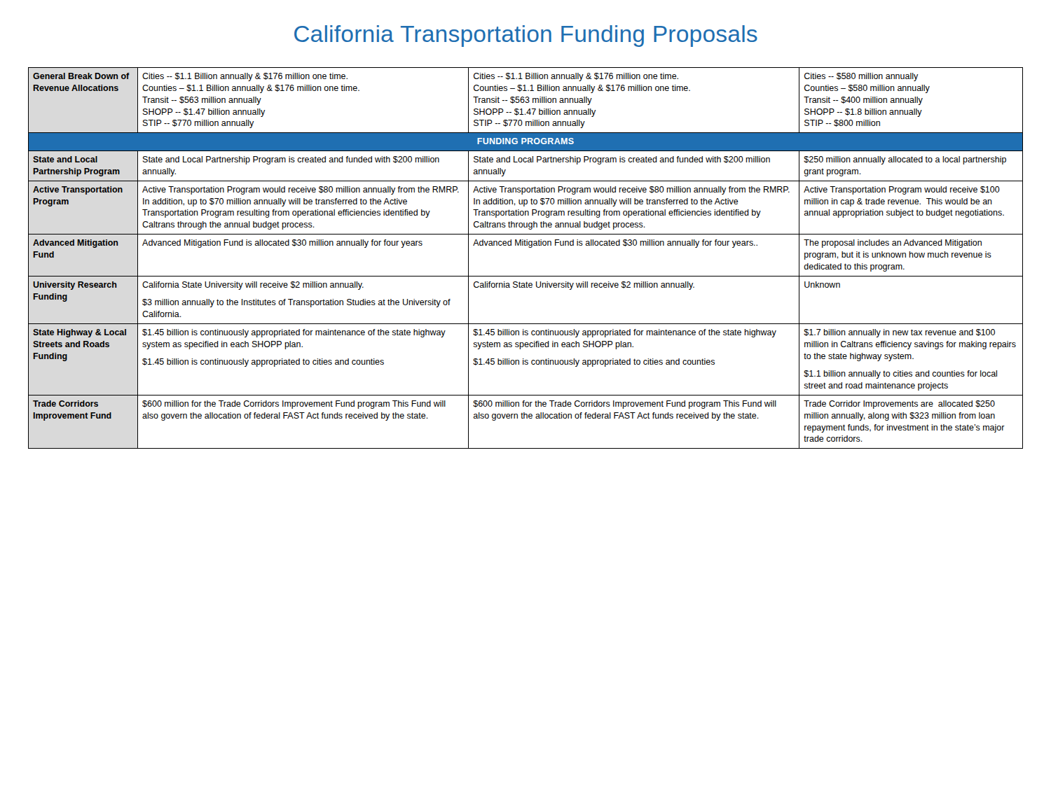California Transportation Funding Proposals
| General Break Down of Revenue Allocations | Cities -- $1.1 Billion annually & $176 million one time. Counties – $1.1 Billion annually & $176 million one time. Transit -- $563 million annually SHOPP -- $1.47 billion annually STIP -- $770 million annually | Cities -- $1.1 Billion annually & $176 million one time. Counties – $1.1 Billion annually & $176 million one time. Transit -- $563 million annually SHOPP -- $1.47 billion annually STIP -- $770 million annually | Cities -- $580 million annually Counties – $580 million annually Transit -- $400 million annually SHOPP -- $1.8 billion annually STIP -- $800 million |
| FUNDING PROGRAMS |
| State and Local Partnership Program | State and Local Partnership Program is created and funded with $200 million annually. | State and Local Partnership Program is created and funded with $200 million annually | $250 million annually allocated to a local partnership grant program. |
| Active Transportation Program | Active Transportation Program would receive $80 million annually from the RMRP. In addition, up to $70 million annually will be transferred to the Active Transportation Program resulting from operational efficiencies identified by Caltrans through the annual budget process. | Active Transportation Program would receive $80 million annually from the RMRP. In addition, up to $70 million annually will be transferred to the Active Transportation Program resulting from operational efficiencies identified by Caltrans through the annual budget process. | Active Transportation Program would receive $100 million in cap & trade revenue. This would be an annual appropriation subject to budget negotiations. |
| Advanced Mitigation Fund | Advanced Mitigation Fund is allocated $30 million annually for four years | Advanced Mitigation Fund is allocated $30 million annually for four years.. | The proposal includes an Advanced Mitigation program, but it is unknown how much revenue is dedicated to this program. |
| University Research Funding | California State University will receive $2 million annually. $3 million annually to the Institutes of Transportation Studies at the University of California. | California State University will receive $2 million annually. | Unknown |
| State Highway & Local Streets and Roads Funding | $1.45 billion is continuously appropriated for maintenance of the state highway system as specified in each SHOPP plan. $1.45 billion is continuously appropriated to cities and counties | $1.45 billion is continuously appropriated for maintenance of the state highway system as specified in each SHOPP plan. $1.45 billion is continuously appropriated to cities and counties | $1.7 billion annually in new tax revenue and $100 million in Caltrans efficiency savings for making repairs to the state highway system. $1.1 billion annually to cities and counties for local street and road maintenance projects |
| Trade Corridors Improvement Fund | $600 million for the Trade Corridors Improvement Fund program This Fund will also govern the allocation of federal FAST Act funds received by the state. | $600 million for the Trade Corridors Improvement Fund program This Fund will also govern the allocation of federal FAST Act funds received by the state. | Trade Corridor Improvements are allocated $250 million annually, along with $323 million from loan repayment funds, for investment in the state’s major trade corridors. |